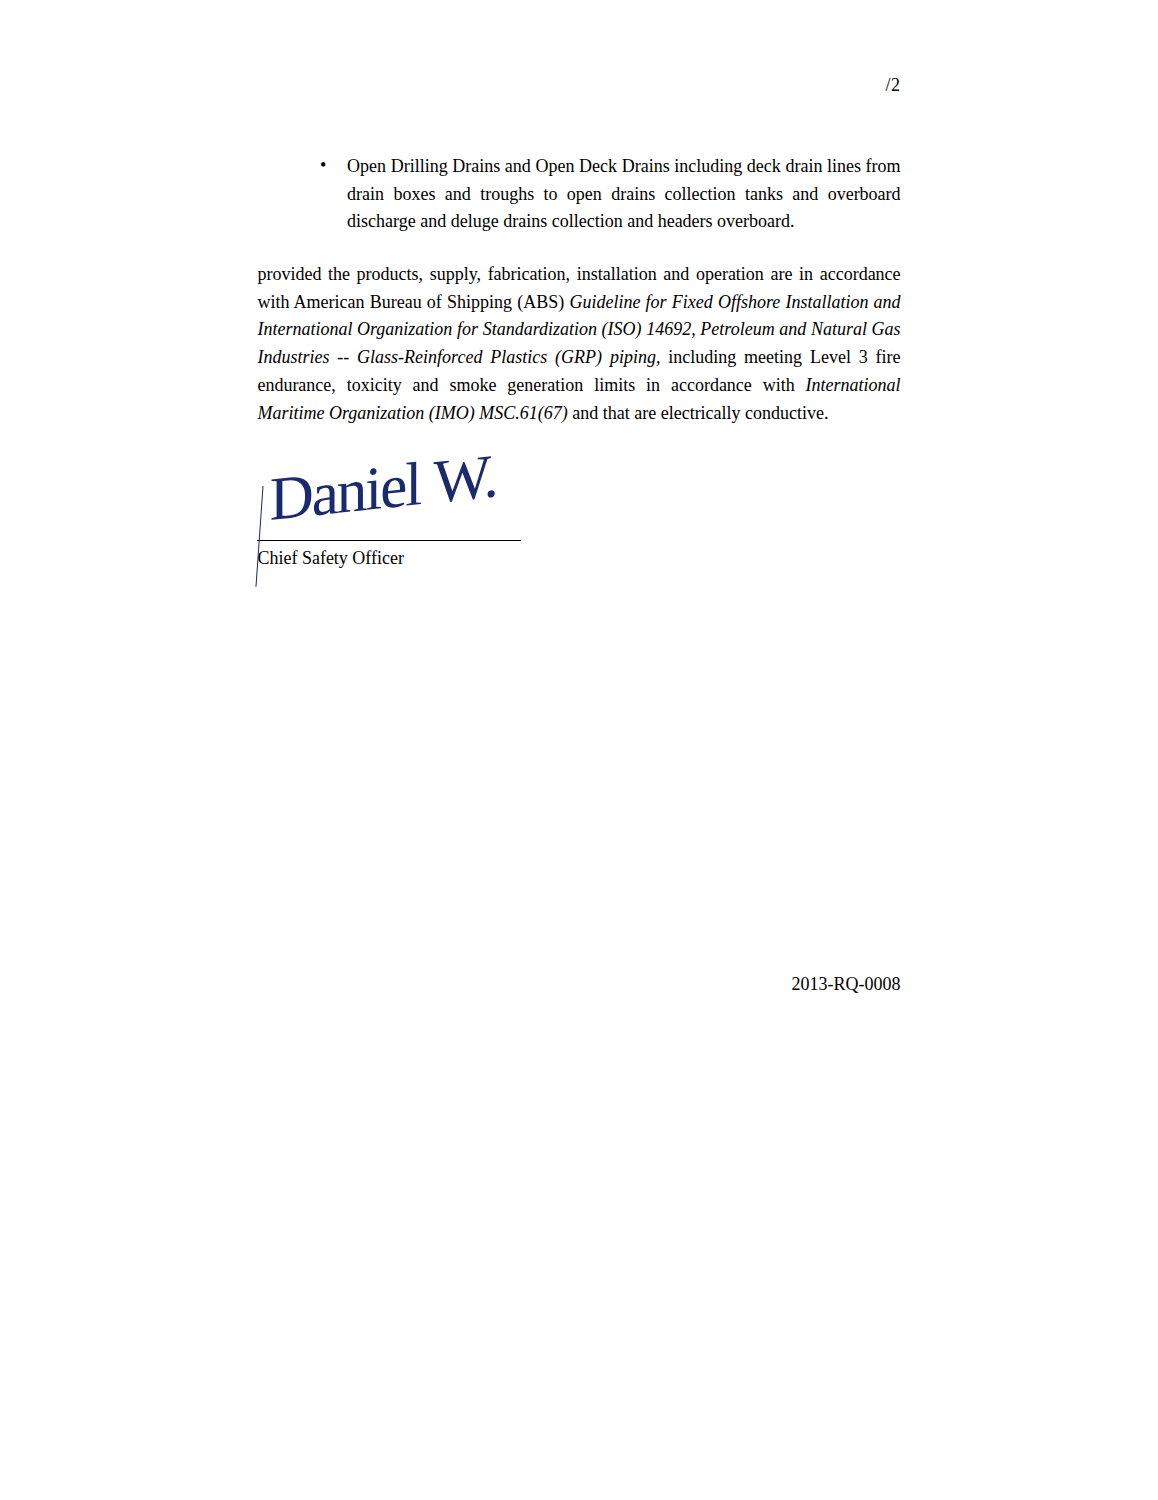/2
Open Drilling Drains and Open Deck Drains including deck drain lines from drain boxes and troughs to open drains collection tanks and overboard discharge and deluge drains collection and headers overboard.
provided the products, supply, fabrication, installation and operation are in accordance with American Bureau of Shipping (ABS) Guideline for Fixed Offshore Installation and International Organization for Standardization (ISO) 14692, Petroleum and Natural Gas Industries -- Glass-Reinforced Plastics (GRP) piping, including meeting Level 3 fire endurance, toxicity and smoke generation limits in accordance with International Maritime Organization (IMO) MSC.61(67) and that are electrically conductive.
Daniel W.
Chief Safety Officer
2013-RQ-0008